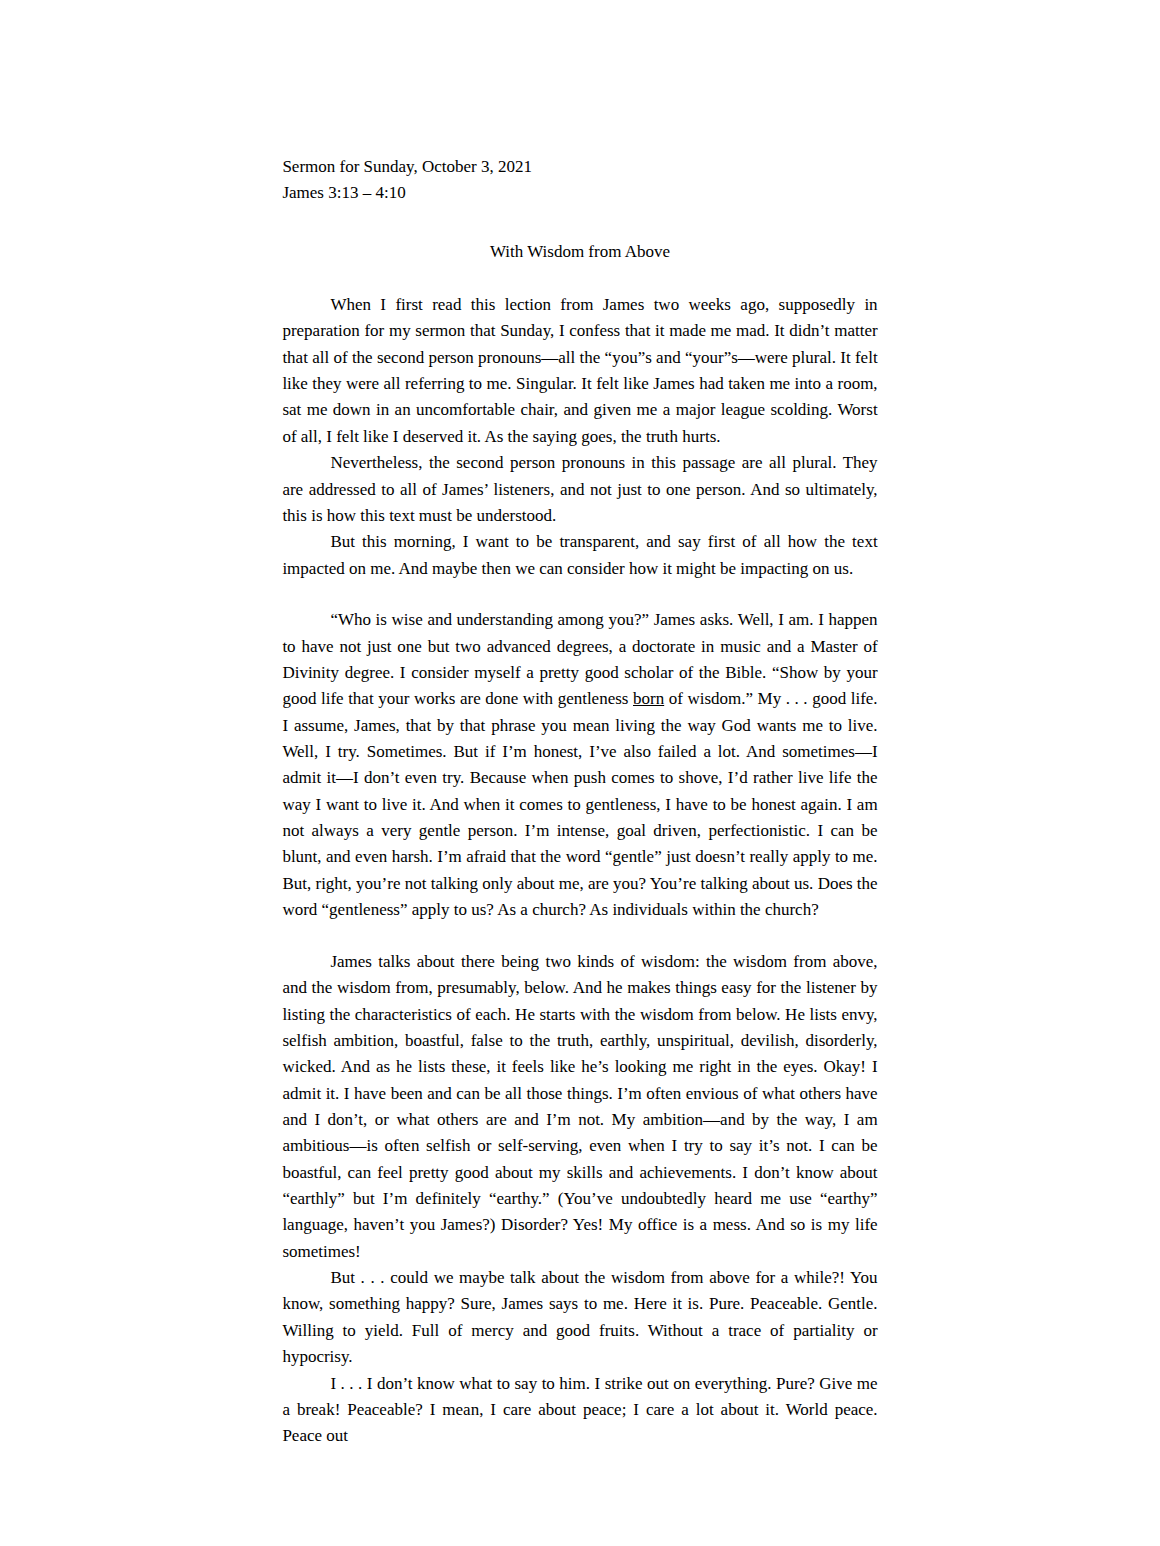Sermon for Sunday, October 3, 2021
James 3:13 – 4:10
With Wisdom from Above
When I first read this lection from James two weeks ago, supposedly in preparation for my sermon that Sunday, I confess that it made me mad. It didn’t matter that all of the second person pronouns—all the “you”s and “your”s—were plural. It felt like they were all referring to me. Singular. It felt like James had taken me into a room, sat me down in an uncomfortable chair, and given me a major league scolding. Worst of all, I felt like I deserved it. As the saying goes, the truth hurts.
Nevertheless, the second person pronouns in this passage are all plural. They are addressed to all of James’ listeners, and not just to one person. And so ultimately, this is how this text must be understood.
But this morning, I want to be transparent, and say first of all how the text impacted on me. And maybe then we can consider how it might be impacting on us.
“Who is wise and understanding among you?” James asks. Well, I am. I happen to have not just one but two advanced degrees, a doctorate in music and a Master of Divinity degree. I consider myself a pretty good scholar of the Bible. “Show by your good life that your works are done with gentleness born of wisdom.” My . . . good life. I assume, James, that by that phrase you mean living the way God wants me to live. Well, I try. Sometimes. But if I’m honest, I’ve also failed a lot. And sometimes—I admit it—I don’t even try. Because when push comes to shove, I’d rather live life the way I want to live it. And when it comes to gentleness, I have to be honest again. I am not always a very gentle person. I’m intense, goal driven, perfectionistic. I can be blunt, and even harsh. I’m afraid that the word “gentle” just doesn’t really apply to me. But, right, you’re not talking only about me, are you? You’re talking about us. Does the word “gentleness” apply to us? As a church? As individuals within the church?
James talks about there being two kinds of wisdom: the wisdom from above, and the wisdom from, presumably, below. And he makes things easy for the listener by listing the characteristics of each. He starts with the wisdom from below. He lists envy, selfish ambition, boastful, false to the truth, earthly, unspiritual, devilish, disorderly, wicked. And as he lists these, it feels like he’s looking me right in the eyes. Okay! I admit it. I have been and can be all those things. I’m often envious of what others have and I don’t, or what others are and I’m not. My ambition—and by the way, I am ambitious—is often selfish or self-serving, even when I try to say it’s not. I can be boastful, can feel pretty good about my skills and achievements. I don’t know about “earthly” but I’m definitely “earthy.” (You’ve undoubtedly heard me use “earthy” language, haven’t you James?) Disorder? Yes! My office is a mess. And so is my life sometimes!
But . . . could we maybe talk about the wisdom from above for a while?! You know, something happy? Sure, James says to me. Here it is. Pure. Peaceable. Gentle. Willing to yield. Full of mercy and good fruits. Without a trace of partiality or hypocrisy.
I . . . I don’t know what to say to him. I strike out on everything. Pure? Give me a break! Peaceable? I mean, I care about peace; I care a lot about it. World peace. Peace out